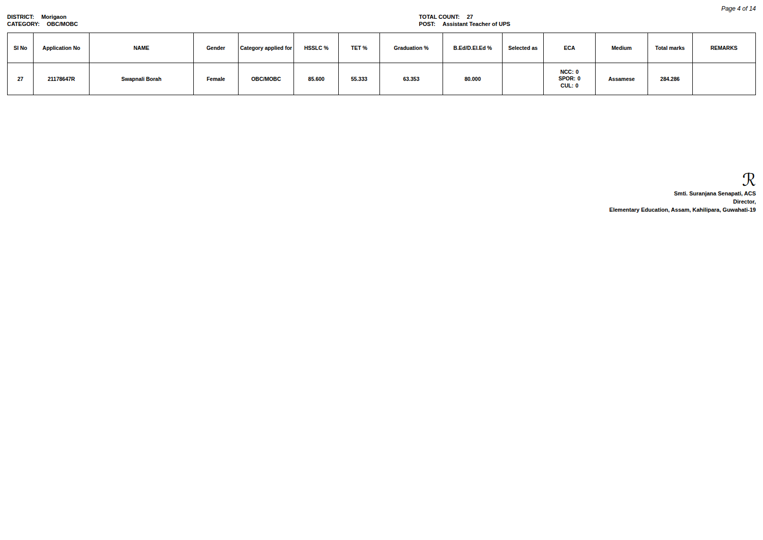Page 4 of 14
| DISTRICT: Morigaon | TOTAL COUNT: 27 |
| CATEGORY: OBC/MOBC | POST: Assistant Teacher of UPS |
| Sl No | Application No | NAME | Gender | Category applied for | HSSLC % | TET % | Graduation % | B.Ed/D.El.Ed % | Selected as | ECA | Medium | Total marks | REMARKS |
| --- | --- | --- | --- | --- | --- | --- | --- | --- | --- | --- | --- | --- | --- |
| 27 | 21178647R | Swapnali Borah | Female | OBC/MOBC | 85.600 | 55.333 | 63.353 | 80.000 | | NCC: 0 SPOR: 0 CUL: 0 | Assamese | 284.286 | |
ℛ
Smti. Suranjana Senapati, ACS
Director,
Elementary Education, Assam, Kahilipara, Guwahati-19